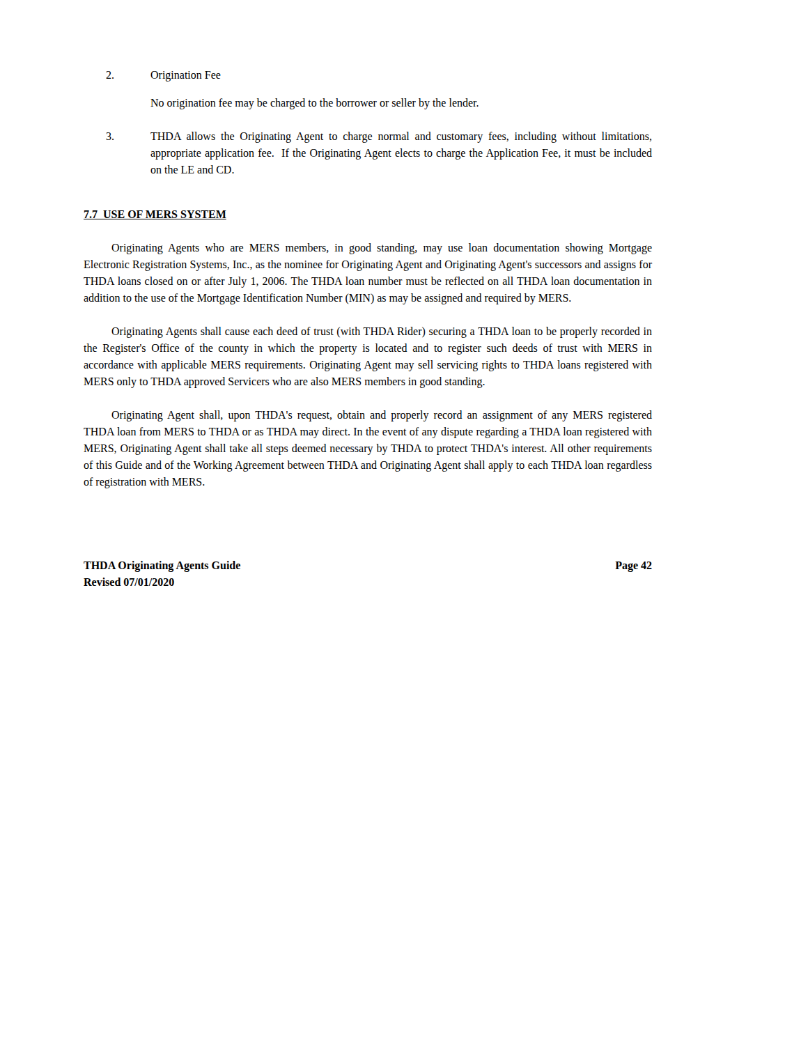2.
Origination Fee
No origination fee may be charged to the borrower or seller by the lender.
3.
THDA allows the Originating Agent to charge normal and customary fees, including without limitations, appropriate application fee. If the Originating Agent elects to charge the Application Fee, it must be included on the LE and CD.
7.7 USE OF MERS SYSTEM
Originating Agents who are MERS members, in good standing, may use loan documentation showing Mortgage Electronic Registration Systems, Inc., as the nominee for Originating Agent and Originating Agent's successors and assigns for THDA loans closed on or after July 1, 2006. The THDA loan number must be reflected on all THDA loan documentation in addition to the use of the Mortgage Identification Number (MIN) as may be assigned and required by MERS.
Originating Agents shall cause each deed of trust (with THDA Rider) securing a THDA loan to be properly recorded in the Register's Office of the county in which the property is located and to register such deeds of trust with MERS in accordance with applicable MERS requirements. Originating Agent may sell servicing rights to THDA loans registered with MERS only to THDA approved Servicers who are also MERS members in good standing.
Originating Agent shall, upon THDA's request, obtain and properly record an assignment of any MERS registered THDA loan from MERS to THDA or as THDA may direct. In the event of any dispute regarding a THDA loan registered with MERS, Originating Agent shall take all steps deemed necessary by THDA to protect THDA's interest. All other requirements of this Guide and of the Working Agreement between THDA and Originating Agent shall apply to each THDA loan regardless of registration with MERS.
THDA Originating Agents Guide
Revised 07/01/2020
Page 42